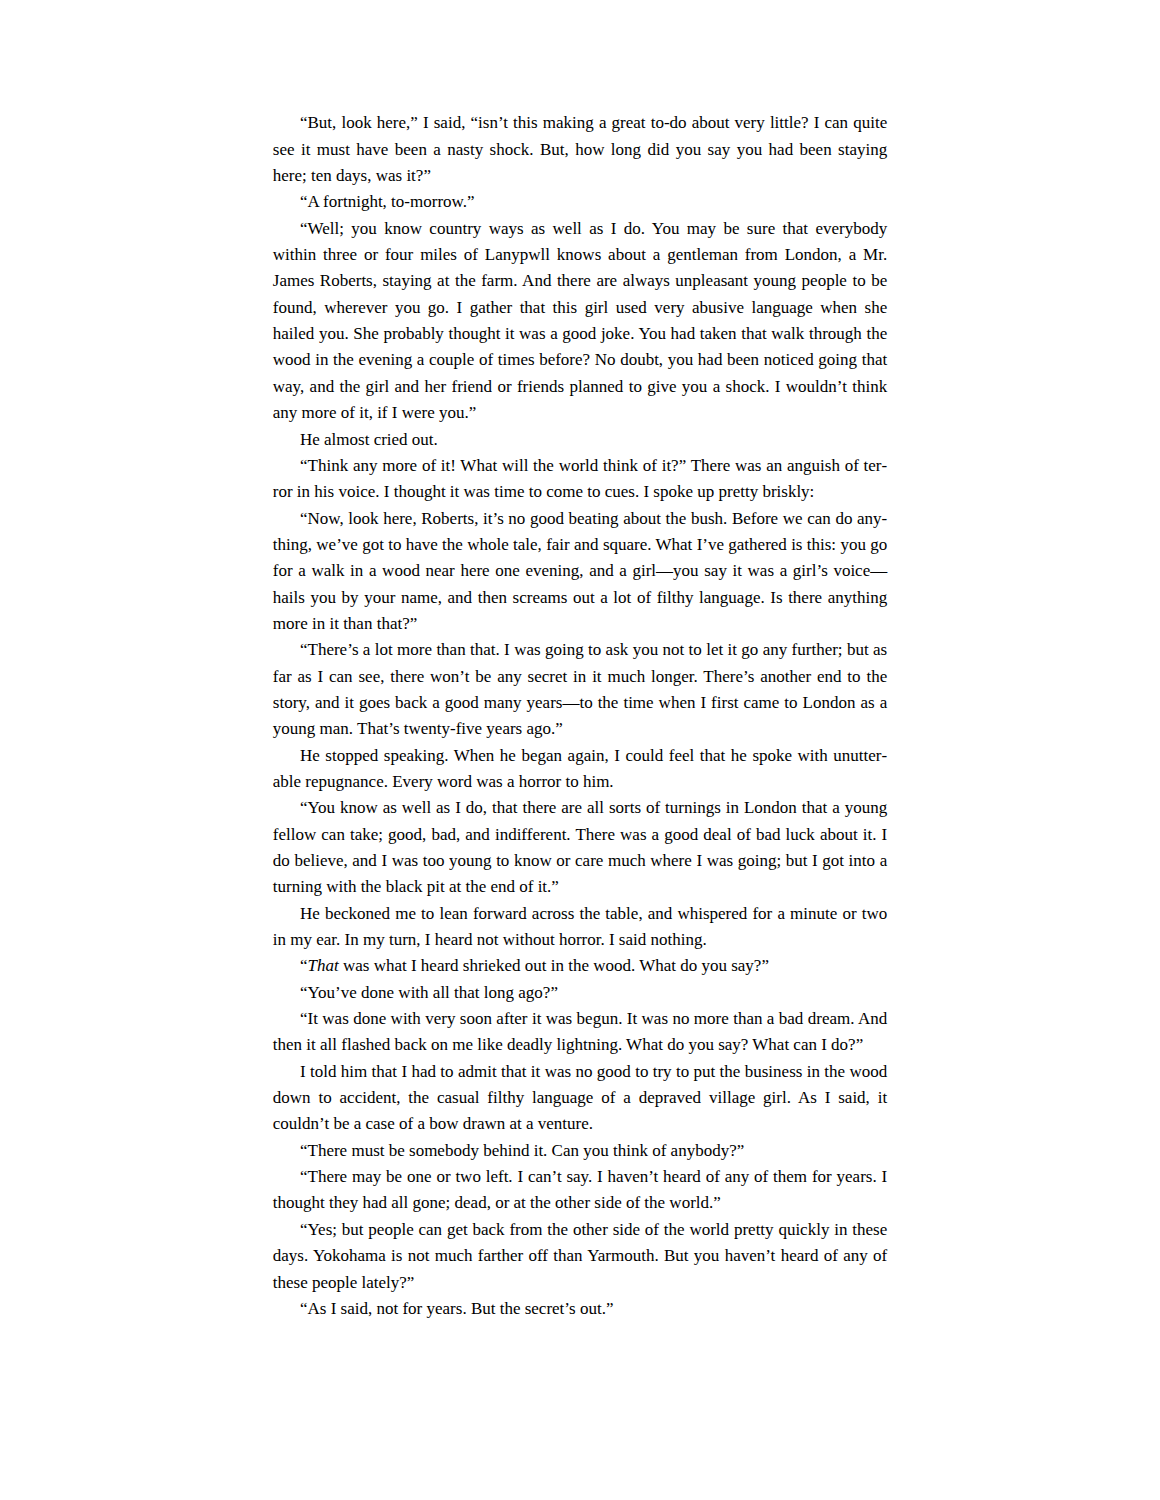“But, look here,” I said, “isn’t this making a great to-do about very little? I can quite see it must have been a nasty shock. But, how long did you say you had been staying here; ten days, was it?”
“A fortnight, to-morrow.”
“Well; you know country ways as well as I do. You may be sure that everybody within three or four miles of Lanypwll knows about a gentleman from London, a Mr. James Roberts, staying at the farm. And there are always unpleasant young people to be found, wherever you go. I gather that this girl used very abusive language when she hailed you. She probably thought it was a good joke. You had taken that walk through the wood in the evening a couple of times before? No doubt, you had been noticed going that way, and the girl and her friend or friends planned to give you a shock. I wouldn’t think any more of it, if I were you.”
He almost cried out.
“Think any more of it! What will the world think of it?” There was an anguish of terror in his voice. I thought it was time to come to cues. I spoke up pretty briskly:
“Now, look here, Roberts, it’s no good beating about the bush. Before we can do anything, we’ve got to have the whole tale, fair and square. What I’ve gathered is this: you go for a walk in a wood near here one evening, and a girl—you say it was a girl’s voice—hails you by your name, and then screams out a lot of filthy language. Is there anything more in it than that?”
“There’s a lot more than that. I was going to ask you not to let it go any further; but as far as I can see, there won’t be any secret in it much longer. There’s another end to the story, and it goes back a good many years—to the time when I first came to London as a young man. That’s twenty-five years ago.”
He stopped speaking. When he began again, I could feel that he spoke with unutterable repugnance. Every word was a horror to him.
“You know as well as I do, that there are all sorts of turnings in London that a young fellow can take; good, bad, and indifferent. There was a good deal of bad luck about it. I do believe, and I was too young to know or care much where I was going; but I got into a turning with the black pit at the end of it.”
He beckoned me to lean forward across the table, and whispered for a minute or two in my ear. In my turn, I heard not without horror. I said nothing.
“That was what I heard shrieked out in the wood. What do you say?”
“You’ve done with all that long ago?”
“It was done with very soon after it was begun. It was no more than a bad dream. And then it all flashed back on me like deadly lightning. What do you say? What can I do?”
I told him that I had to admit that it was no good to try to put the business in the wood down to accident, the casual filthy language of a depraved village girl. As I said, it couldn’t be a case of a bow drawn at a venture.
“There must be somebody behind it. Can you think of anybody?”
“There may be one or two left. I can’t say. I haven’t heard of any of them for years. I thought they had all gone; dead, or at the other side of the world.”
“Yes; but people can get back from the other side of the world pretty quickly in these days. Yokohama is not much farther off than Yarmouth. But you haven’t heard of any of these people lately?”
“As I said, not for years. But the secret’s out.”